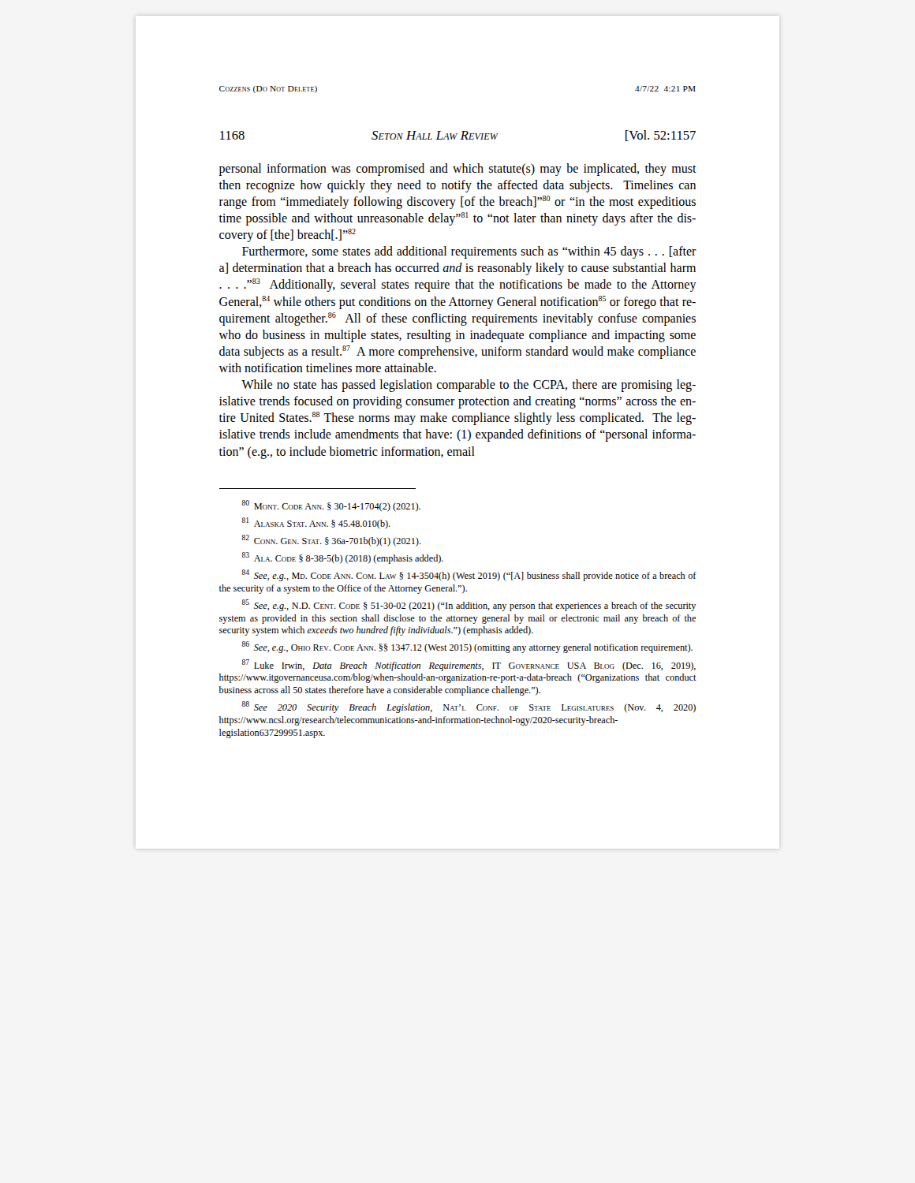Cozzens (Do Not Delete) 4/7/22 4:21 PM
1168 Seton Hall Law Review [Vol. 52:1157
personal information was compromised and which statute(s) may be implicated, they must then recognize how quickly they need to notify the affected data subjects. Timelines can range from “immediately following discovery [of the breach]”80 or “in the most expeditious time possible and without unreasonable delay”81 to “not later than ninety days after the discovery of [the] breach[.]”82
Furthermore, some states add additional requirements such as “within 45 days . . . [after a] determination that a breach has occurred and is reasonably likely to cause substantial harm . . . .”83 Additionally, several states require that the notifications be made to the Attorney General,84 while others put conditions on the Attorney General notification85 or forego that requirement altogether.86 All of these conflicting requirements inevitably confuse companies who do business in multiple states, resulting in inadequate compliance and impacting some data subjects as a result.87 A more comprehensive, uniform standard would make compliance with notification timelines more attainable.
While no state has passed legislation comparable to the CCPA, there are promising legislative trends focused on providing consumer protection and creating “norms” across the entire United States.88 These norms may make compliance slightly less complicated. The legislative trends include amendments that have: (1) expanded definitions of “personal information” (e.g., to include biometric information, email
80 Mont. Code Ann. § 30-14-1704(2) (2021).
81 Alaska Stat. Ann. § 45.48.010(b).
82 Conn. Gen. Stat. § 36a-701b(b)(1) (2021).
83 Ala. Code § 8-38-5(b) (2018) (emphasis added).
84 See, e.g., Md. Code Ann. Com. Law § 14-3504(h) (West 2019) (“[A] business shall provide notice of a breach of the security of a system to the Office of the Attorney General.”).
85 See, e.g., N.D. Cent. Code § 51-30-02 (2021) (“In addition, any person that experiences a breach of the security system as provided in this section shall disclose to the attorney general by mail or electronic mail any breach of the security system which exceeds two hundred fifty individuals.”) (emphasis added).
86 See, e.g., Ohio Rev. Code Ann. §§ 1347.12 (West 2015) (omitting any attorney general notification requirement).
87 Luke Irwin, Data Breach Notification Requirements, IT Governance USA Blog (Dec. 16, 2019), https://www.itgovernanceusa.com/blog/when-should-an-organization-re-port-a-data-breach (“Organizations that conduct business across all 50 states therefore have a considerable compliance challenge.”).
88 See 2020 Security Breach Legislation, Nat’l Conf. of State Legislatures (Nov. 4, 2020) https://www.ncsl.org/research/telecommunications-and-information-technol-ogy/2020-security-breach-legislation637299951.aspx.